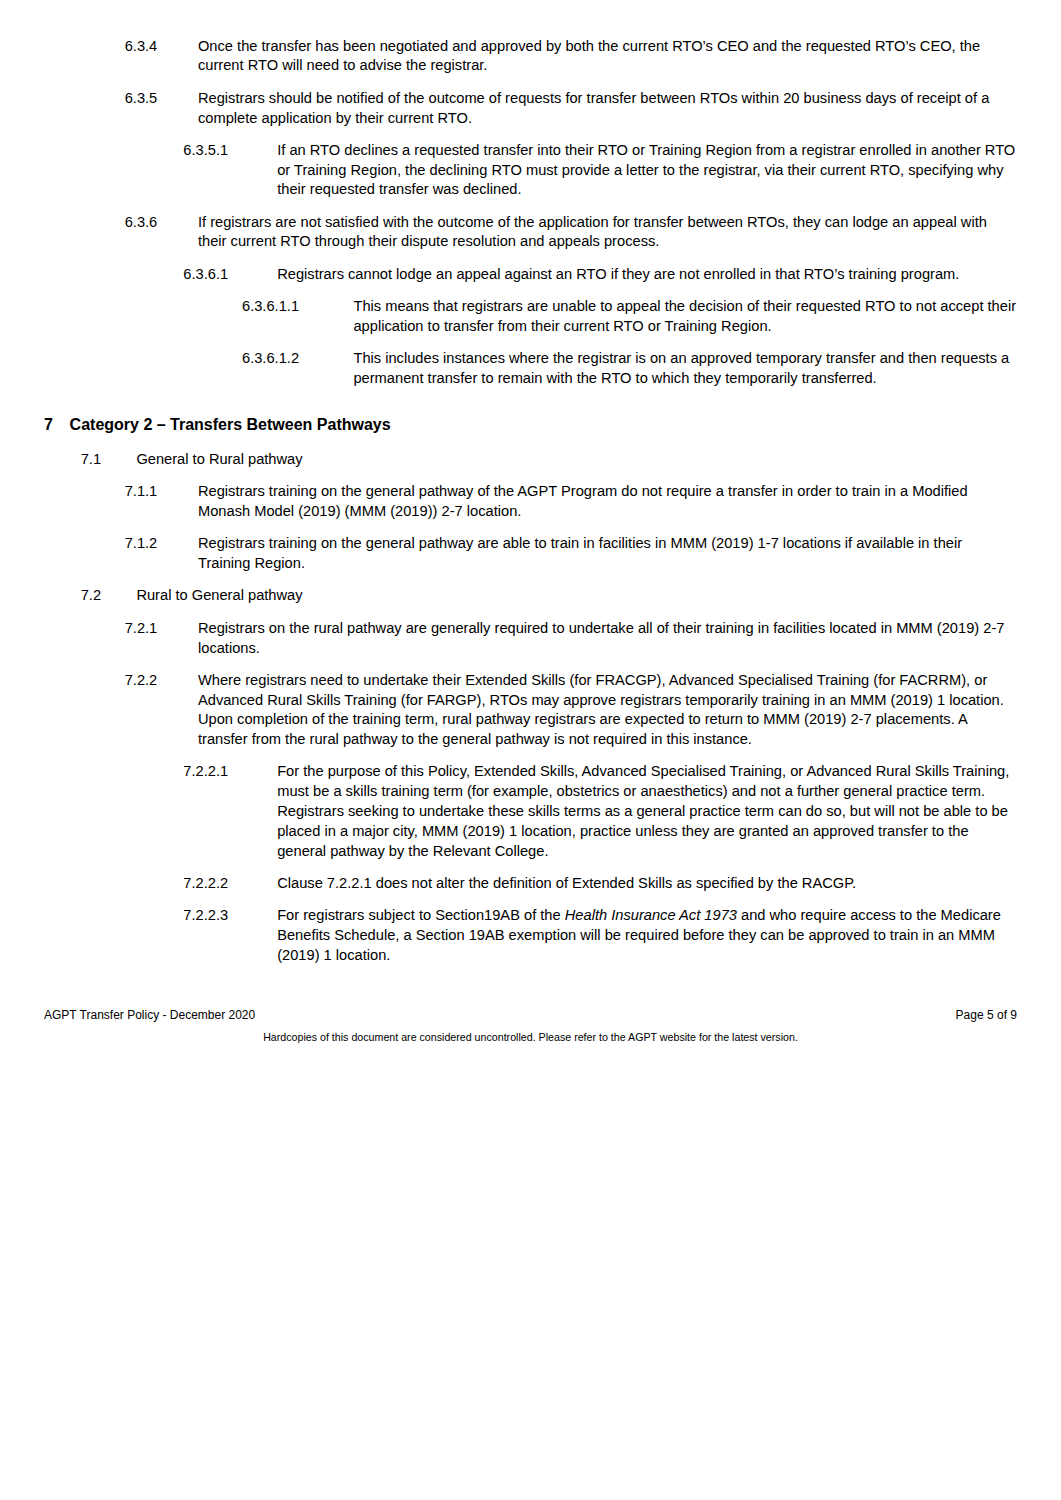6.3.4
Once the transfer has been negotiated and approved by both the current RTO’s CEO and the requested RTO’s CEO, the current RTO will need to advise the registrar.
6.3.5
Registrars should be notified of the outcome of requests for transfer between RTOs within 20 business days of receipt of a complete application by their current RTO.
6.3.5.1
If an RTO declines a requested transfer into their RTO or Training Region from a registrar enrolled in another RTO or Training Region, the declining RTO must provide a letter to the registrar, via their current RTO, specifying why their requested transfer was declined.
6.3.6
If registrars are not satisfied with the outcome of the application for transfer between RTOs, they can lodge an appeal with their current RTO through their dispute resolution and appeals process.
6.3.6.1
Registrars cannot lodge an appeal against an RTO if they are not enrolled in that RTO’s training program.
6.3.6.1.1
This means that registrars are unable to appeal the decision of their requested RTO to not accept their application to transfer from their current RTO or Training Region.
6.3.6.1.2
This includes instances where the registrar is on an approved temporary transfer and then requests a permanent transfer to remain with the RTO to which they temporarily transferred.
7 Category 2 – Transfers Between Pathways
7.1
General to Rural pathway
7.1.1
Registrars training on the general pathway of the AGPT Program do not require a transfer in order to train in a Modified Monash Model (2019) (MMM (2019)) 2-7 location.
7.1.2
Registrars training on the general pathway are able to train in facilities in MMM (2019) 1-7 locations if available in their Training Region.
7.2
Rural to General pathway
7.2.1
Registrars on the rural pathway are generally required to undertake all of their training in facilities located in MMM (2019) 2-7 locations.
7.2.2
Where registrars need to undertake their Extended Skills (for FRACGP), Advanced Specialised Training (for FACRRM), or Advanced Rural Skills Training (for FARGP), RTOs may approve registrars temporarily training in an MMM (2019) 1 location. Upon completion of the training term, rural pathway registrars are expected to return to MMM (2019) 2-7 placements. A transfer from the rural pathway to the general pathway is not required in this instance.
7.2.2.1
For the purpose of this Policy, Extended Skills, Advanced Specialised Training, or Advanced Rural Skills Training, must be a skills training term (for example, obstetrics or anaesthetics) and not a further general practice term. Registrars seeking to undertake these skills terms as a general practice term can do so, but will not be able to be placed in a major city, MMM (2019) 1 location, practice unless they are granted an approved transfer to the general pathway by the Relevant College.
7.2.2.2
Clause 7.2.2.1 does not alter the definition of Extended Skills as specified by the RACGP.
7.2.2.3
For registrars subject to Section19AB of the Health Insurance Act 1973 and who require access to the Medicare Benefits Schedule, a Section 19AB exemption will be required before they can be approved to train in an MMM (2019) 1 location.
AGPT Transfer Policy - December 2020 Page 5 of 9
Hardcopies of this document are considered uncontrolled. Please refer to the AGPT website for the latest version.